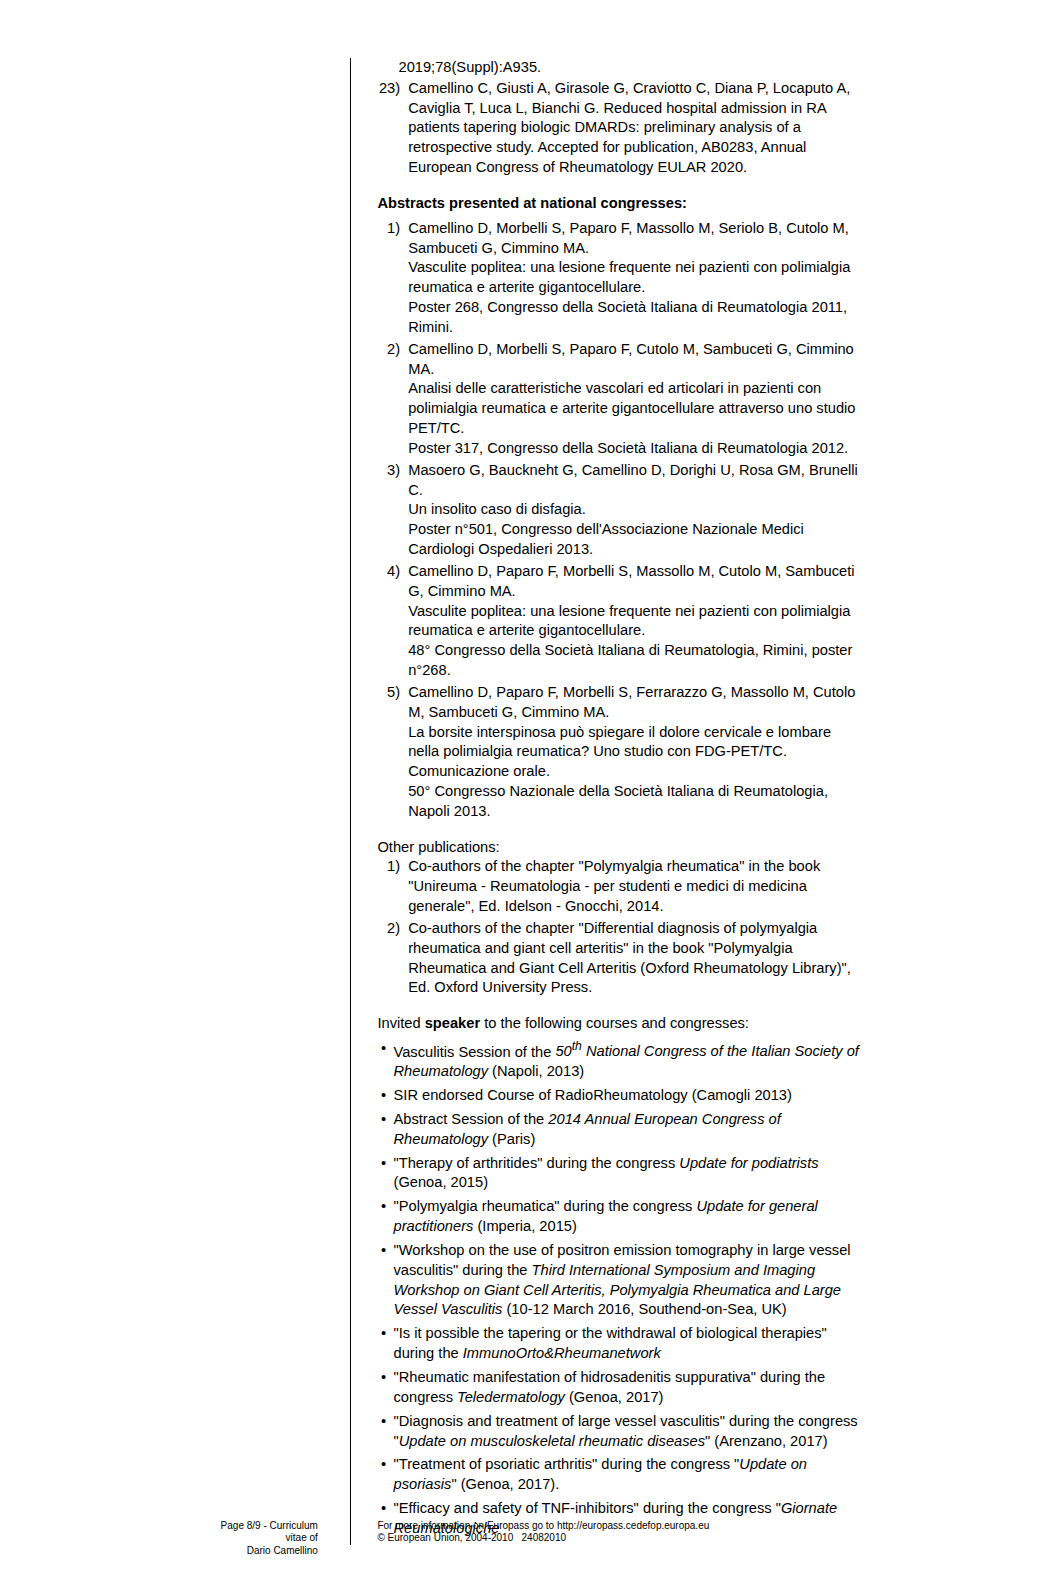2019;78(Suppl):A935.
23) Camellino C, Giusti A, Girasole G, Craviotto C, Diana P, Locaputo A, Caviglia T, Luca L, Bianchi G. Reduced hospital admission in RA patients tapering biologic DMARDs: preliminary analysis of a retrospective study. Accepted for publication, AB0283, Annual European Congress of Rheumatology EULAR 2020.
Abstracts presented at national congresses:
1) Camellino D, Morbelli S, Paparo F, Massollo M, Seriolo B, Cutolo M, Sambuceti G, Cimmino MA. Vasculite poplitea: una lesione frequente nei pazienti con polimialgia reumatica e arterite gigantocellulare. Poster 268, Congresso della Società Italiana di Reumatologia 2011, Rimini.
2) Camellino D, Morbelli S, Paparo F, Cutolo M, Sambuceti G, Cimmino MA. Analisi delle caratteristiche vascolari ed articolari in pazienti con polimialgia reumatica e arterite gigantocellulare attraverso uno studio PET/TC. Poster 317, Congresso della Società Italiana di Reumatologia 2012.
3) Masoero G, Bauckneht G, Camellino D, Dorighi U, Rosa GM, Brunelli C. Un insolito caso di disfagia. Poster n°501, Congresso dell'Associazione Nazionale Medici Cardiologi Ospedalieri 2013.
4) Camellino D, Paparo F, Morbelli S, Massollo M, Cutolo M, Sambuceti G, Cimmino MA. Vasculite poplitea: una lesione frequente nei pazienti con polimialgia reumatica e arterite gigantocellulare. 48° Congresso della Società Italiana di Reumatologia, Rimini, poster n°268.
5) Camellino D, Paparo F, Morbelli S, Ferrarazzo G, Massollo M, Cutolo M, Sambuceti G, Cimmino MA. La borsite interspinosa può spiegare il dolore cervicale e lombare nella polimialgia reumatica? Uno studio con FDG-PET/TC. Comunicazione orale. 50° Congresso Nazionale della Società Italiana di Reumatologia, Napoli 2013.
Other publications:
1) Co-authors of the chapter "Polymyalgia rheumatica" in the book "Unireuma - Reumatologia - per studenti e medici di medicina generale", Ed. Idelson - Gnocchi, 2014.
2) Co-authors of the chapter "Differential diagnosis of polymyalgia rheumatica and giant cell arteritis" in the book "Polymyalgia Rheumatica and Giant Cell Arteritis (Oxford Rheumatology Library)", Ed. Oxford University Press.
Invited speaker to the following courses and congresses:
Vasculitis Session of the 50th National Congress of the Italian Society of Rheumatology (Napoli, 2013)
SIR endorsed Course of RadioRheumatology (Camogli 2013)
Abstract Session of the 2014 Annual European Congress of Rheumatology (Paris)
"Therapy of arthritides" during the congress Update for podiatrists (Genoa, 2015)
"Polymyalgia rheumatica" during the congress Update for general practitioners (Imperia, 2015)
"Workshop on the use of positron emission tomography in large vessel vasculitis" during the Third International Symposium and Imaging Workshop on Giant Cell Arteritis, Polymyalgia Rheumatica and Large Vessel Vasculitis (10-12 March 2016, Southend-on-Sea, UK)
"Is it possible the tapering or the withdrawal of biological therapies" during the ImmunoOrto&Rheumanetwork
"Rheumatic manifestation of hidrosadenitis suppurativa" during the congress Teledermatology (Genoa, 2017)
"Diagnosis and treatment of large vessel vasculitis" during the congress "Update on musculoskeletal rheumatic diseases" (Arenzano, 2017)
"Treatment of psoriatic arthritis" during the congress "Update on psoriasis" (Genoa, 2017).
"Efficacy and safety of TNF-inhibitors" during the congress "Giornate Reumatologiche
Page 8/9 - Curriculum vitae of
Dario Camellino
For more information on Europass go to http://europass.cedefop.europa.eu
© European Union, 2004-2010 24082010